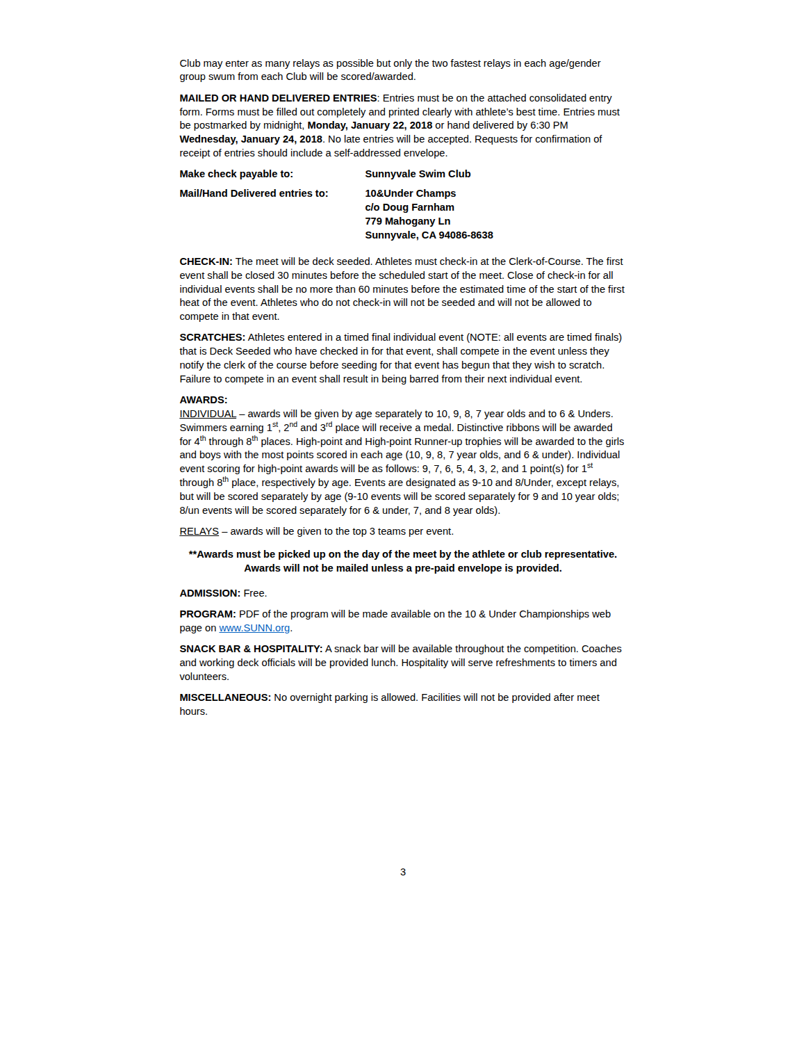Club may enter as many relays as possible but only the two fastest relays in each age/gender group swum from each Club will be scored/awarded.
MAILED OR HAND DELIVERED ENTRIES: Entries must be on the attached consolidated entry form. Forms must be filled out completely and printed clearly with athlete’s best time. Entries must be postmarked by midnight, Monday, January 22, 2018 or hand delivered by 6:30 PM Wednesday, January 24, 2018. No late entries will be accepted. Requests for confirmation of receipt of entries should include a self-addressed envelope.
| Make check payable to: | Sunnyvale Swim Club |
| Mail/Hand Delivered entries to: | 10&Under Champs c/o Doug Farnham 779 Mahogany Ln Sunnyvale, CA 94086-8638 |
CHECK-IN: The meet will be deck seeded. Athletes must check-in at the Clerk-of-Course. The first event shall be closed 30 minutes before the scheduled start of the meet. Close of check-in for all individual events shall be no more than 60 minutes before the estimated time of the start of the first heat of the event. Athletes who do not check-in will not be seeded and will not be allowed to compete in that event.
SCRATCHES: Athletes entered in a timed final individual event (NOTE: all events are timed finals) that is Deck Seeded who have checked in for that event, shall compete in the event unless they notify the clerk of the course before seeding for that event has begun that they wish to scratch. Failure to compete in an event shall result in being barred from their next individual event.
AWARDS:
INDIVIDUAL – awards will be given by age separately to 10, 9, 8, 7 year olds and to 6 & Unders. Swimmers earning 1st, 2nd and 3rd place will receive a medal. Distinctive ribbons will be awarded for 4th through 8th places. High-point and High-point Runner-up trophies will be awarded to the girls and boys with the most points scored in each age (10, 9, 8, 7 year olds, and 6 & under). Individual event scoring for high-point awards will be as follows: 9, 7, 6, 5, 4, 3, 2, and 1 point(s) for 1st through 8th place, respectively by age. Events are designated as 9-10 and 8/Under, except relays, but will be scored separately by age (9-10 events will be scored separately for 9 and 10 year olds; 8/un events will be scored separately for 6 & under, 7, and 8 year olds).
RELAYS – awards will be given to the top 3 teams per event.
**Awards must be picked up on the day of the meet by the athlete or club representative.
Awards will not be mailed unless a pre-paid envelope is provided.
ADMISSION: Free.
PROGRAM: PDF of the program will be made available on the 10 & Under Championships web page on www.SUNN.org.
SNACK BAR & HOSPITALITY: A snack bar will be available throughout the competition. Coaches and working deck officials will be provided lunch. Hospitality will serve refreshments to timers and volunteers.
MISCELLANEOUS: No overnight parking is allowed. Facilities will not be provided after meet hours.
3